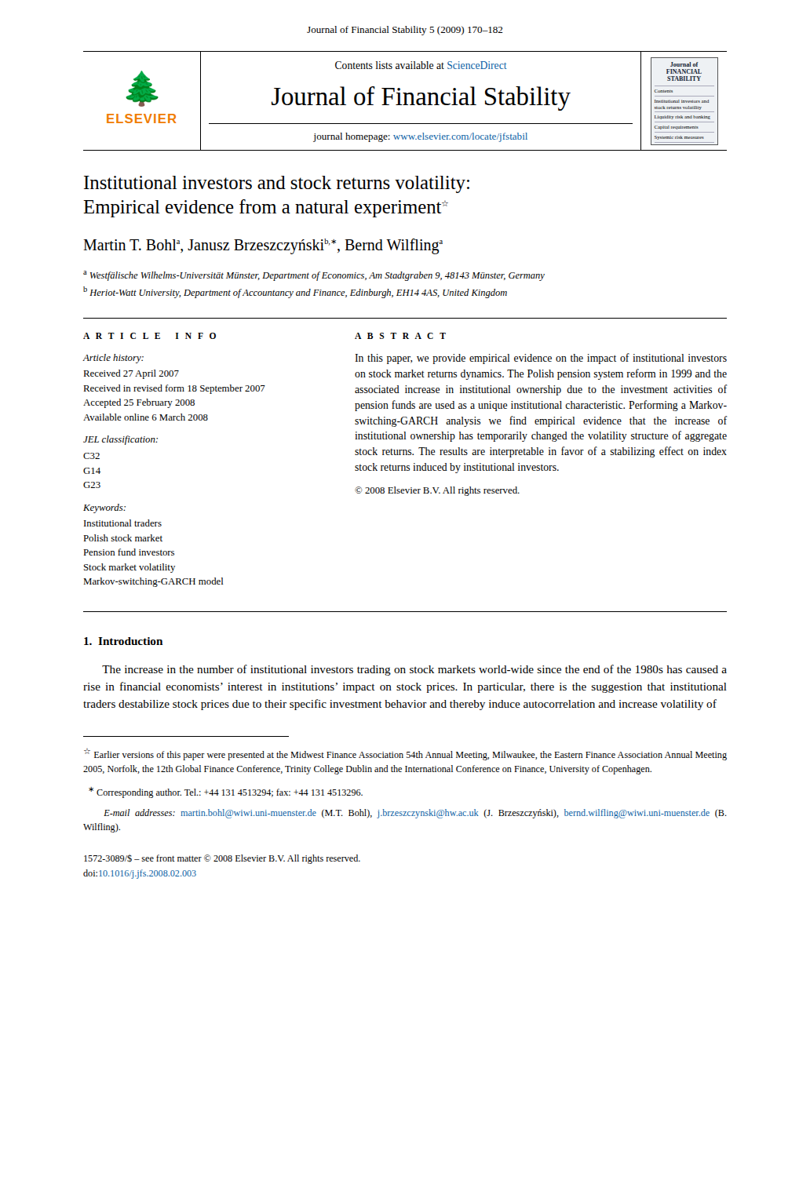Journal of Financial Stability 5 (2009) 170–182
🌲
ELSEVIER
Contents lists available at ScienceDirect
Journal of Financial Stability
journal homepage: www.elsevier.com/locate/jfstabil
Journal of FINANCIAL STABILITY
Contents
Institutional investors and stock returns volatility
Liquidity risk and banking
Capital requirements
Systemic risk measures
Market microstructure
Regulation and supervision
Institutional investors and stock returns volatility:
Empirical evidence from a natural experiment☆
Martin T. Bohla, Janusz Brzeszczyńskib,∗, Bernd Wilflinga
a Westfälische Wilhelms-Universität Münster, Department of Economics, Am Stadtgraben 9, 48143 Münster, Germany
b Heriot-Watt University, Department of Accountancy and Finance, Edinburgh, EH14 4AS, United Kingdom
A R T I C L E I N F O
Article history:
Received 27 April 2007
Received in revised form 18 September 2007
Accepted 25 February 2008
Available online 6 March 2008
JEL classification:
C32
G14
G23
Keywords:
Institutional traders
Polish stock market
Pension fund investors
Stock market volatility
Markov-switching-GARCH model
A B S T R A C T
In this paper, we provide empirical evidence on the impact of institutional investors on stock market returns dynamics. The Polish pension system reform in 1999 and the associated increase in institutional ownership due to the investment activities of pension funds are used as a unique institutional characteristic. Performing a Markov-switching-GARCH analysis we find empirical evidence that the increase of institutional ownership has temporarily changed the volatility structure of aggregate stock returns. The results are interpretable in favor of a stabilizing effect on index stock returns induced by institutional investors.
© 2008 Elsevier B.V. All rights reserved.
1. Introduction
The increase in the number of institutional investors trading on stock markets world-wide since the end of the 1980s has caused a rise in financial economists’ interest in institutions’ impact on stock prices. In particular, there is the suggestion that institutional traders destabilize stock prices due to their specific investment behavior and thereby induce autocorrelation and increase volatility of
☆ Earlier versions of this paper were presented at the Midwest Finance Association 54th Annual Meeting, Milwaukee, the Eastern Finance Association Annual Meeting 2005, Norfolk, the 12th Global Finance Conference, Trinity College Dublin and the International Conference on Finance, University of Copenhagen.
∗ Corresponding author. Tel.: +44 131 4513294; fax: +44 131 4513296.
E-mail addresses: martin.bohl@wiwi.uni-muenster.de (M.T. Bohl), j.brzeszczynski@hw.ac.uk (J. Brzeszczyński), bernd.wilfling@wiwi.uni-muenster.de (B. Wilfling).
1572-3089/$ – see front matter © 2008 Elsevier B.V. All rights reserved.
doi:10.1016/j.jfs.2008.02.003